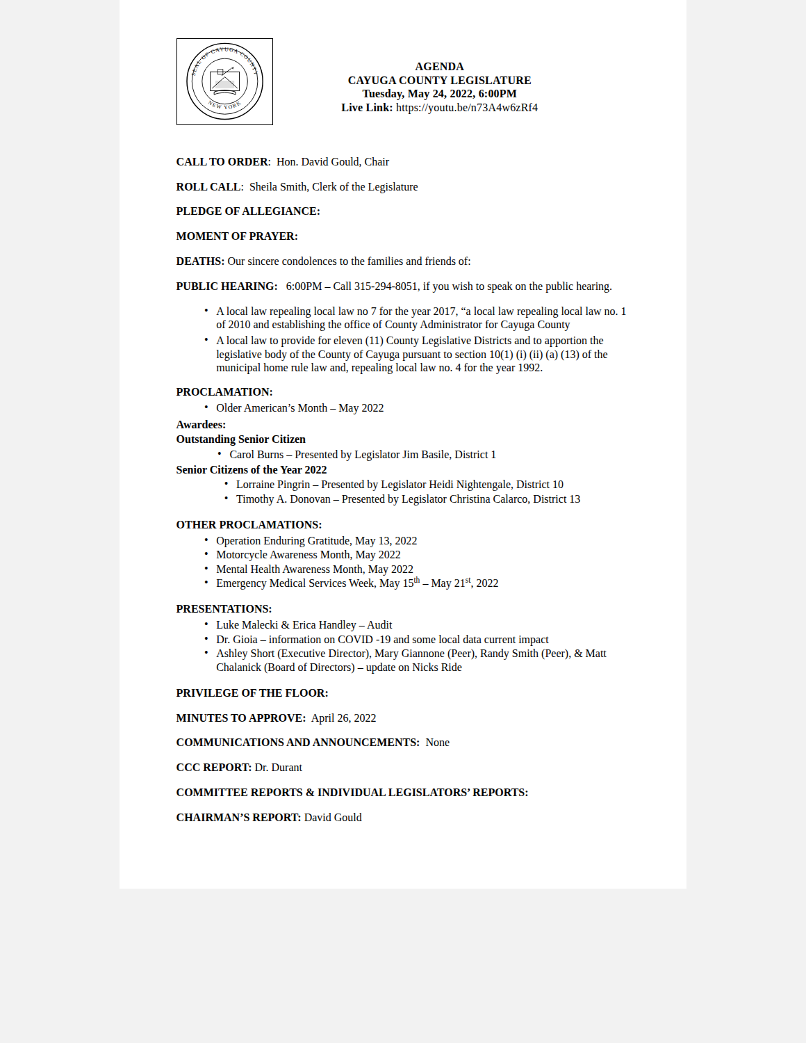SEAL OF CAYUGA COUNTY NEW YORK
AGENDA
CAYUGA COUNTY LEGISLATURE
Tuesday, May 24, 2022, 6:00PM
Live Link: https://youtu.be/n73A4w6zRf4
CALL TO ORDER: Hon. David Gould, Chair
ROLL CALL: Sheila Smith, Clerk of the Legislature
PLEDGE OF ALLEGIANCE:
MOMENT OF PRAYER:
DEATHS: Our sincere condolences to the families and friends of:
PUBLIC HEARING: 6:00PM – Call 315-294-8051, if you wish to speak on the public hearing.
A local law repealing local law no 7 for the year 2017, “a local law repealing local law no. 1 of 2010 and establishing the office of County Administrator for Cayuga County
A local law to provide for eleven (11) County Legislative Districts and to apportion the legislative body of the County of Cayuga pursuant to section 10(1) (i) (ii) (a) (13) of the municipal home rule law and, repealing local law no. 4 for the year 1992.
PROCLAMATION:
Older American’s Month – May 2022
Awardees:
Outstanding Senior Citizen
Carol Burns – Presented by Legislator Jim Basile, District 1
Senior Citizens of the Year 2022
Lorraine Pingrin – Presented by Legislator Heidi Nightengale, District 10
Timothy A. Donovan – Presented by Legislator Christina Calarco, District 13
OTHER PROCLAMATIONS:
Operation Enduring Gratitude, May 13, 2022
Motorcycle Awareness Month, May 2022
Mental Health Awareness Month, May 2022
Emergency Medical Services Week, May 15th – May 21st, 2022
PRESENTATIONS:
Luke Malecki & Erica Handley – Audit
Dr. Gioia – information on COVID -19 and some local data current impact
Ashley Short (Executive Director), Mary Giannone (Peer), Randy Smith (Peer), & Matt Chalanick (Board of Directors) – update on Nicks Ride
PRIVILEGE OF THE FLOOR:
MINUTES TO APPROVE: April 26, 2022
COMMUNICATIONS AND ANNOUNCEMENTS: None
CCC REPORT: Dr. Durant
COMMITTEE REPORTS & INDIVIDUAL LEGISLATORS’ REPORTS:
CHAIRMAN’S REPORT: David Gould